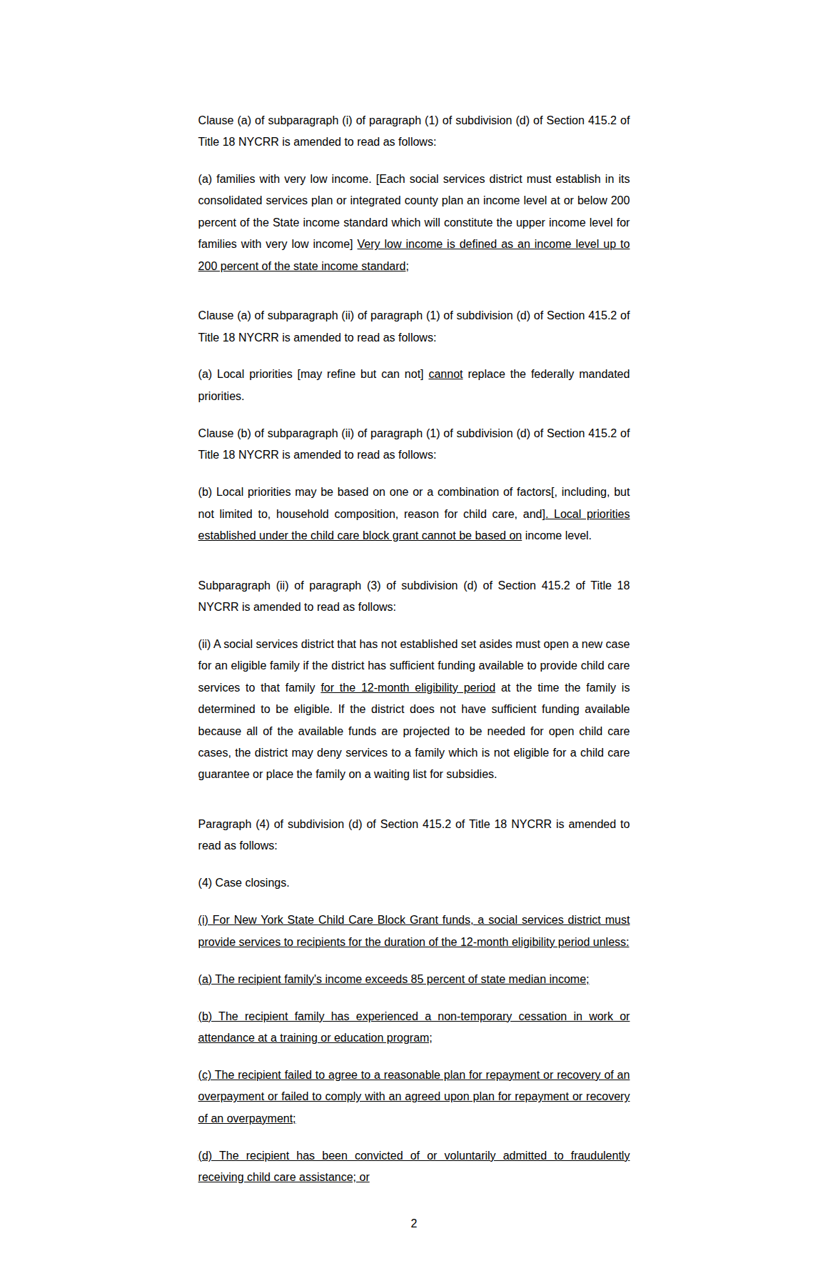Clause (a) of subparagraph (i) of paragraph (1) of subdivision (d) of Section 415.2 of Title 18 NYCRR is amended to read as follows:
(a) families with very low income. [Each social services district must establish in its consolidated services plan or integrated county plan an income level at or below 200 percent of the State income standard which will constitute the upper income level for families with very low income] Very low income is defined as an income level up to 200 percent of the state income standard;
Clause (a) of subparagraph (ii) of paragraph (1) of subdivision (d) of Section 415.2 of Title 18 NYCRR is amended to read as follows:
(a) Local priorities [may refine but can not] cannot replace the federally mandated priorities.
Clause (b) of subparagraph (ii) of paragraph (1) of subdivision (d) of Section 415.2 of Title 18 NYCRR is amended to read as follows:
(b) Local priorities may be based on one or a combination of factors[, including, but not limited to, household composition, reason for child care, and]. Local priorities established under the child care block grant cannot be based on income level.
Subparagraph (ii) of paragraph (3) of subdivision (d) of Section 415.2 of Title 18 NYCRR is amended to read as follows:
(ii) A social services district that has not established set asides must open a new case for an eligible family if the district has sufficient funding available to provide child care services to that family for the 12-month eligibility period at the time the family is determined to be eligible. If the district does not have sufficient funding available because all of the available funds are projected to be needed for open child care cases, the district may deny services to a family which is not eligible for a child care guarantee or place the family on a waiting list for subsidies.
Paragraph (4) of subdivision (d) of Section 415.2 of Title 18 NYCRR is amended to read as follows:
(4) Case closings.
(i) For New York State Child Care Block Grant funds, a social services district must provide services to recipients for the duration of the 12-month eligibility period unless:
(a) The recipient family's income exceeds 85 percent of state median income;
(b) The recipient family has experienced a non-temporary cessation in work or attendance at a training or education program;
(c) The recipient failed to agree to a reasonable plan for repayment or recovery of an overpayment or failed to comply with an agreed upon plan for repayment or recovery of an overpayment;
(d) The recipient has been convicted of or voluntarily admitted to fraudulently receiving child care assistance; or
2